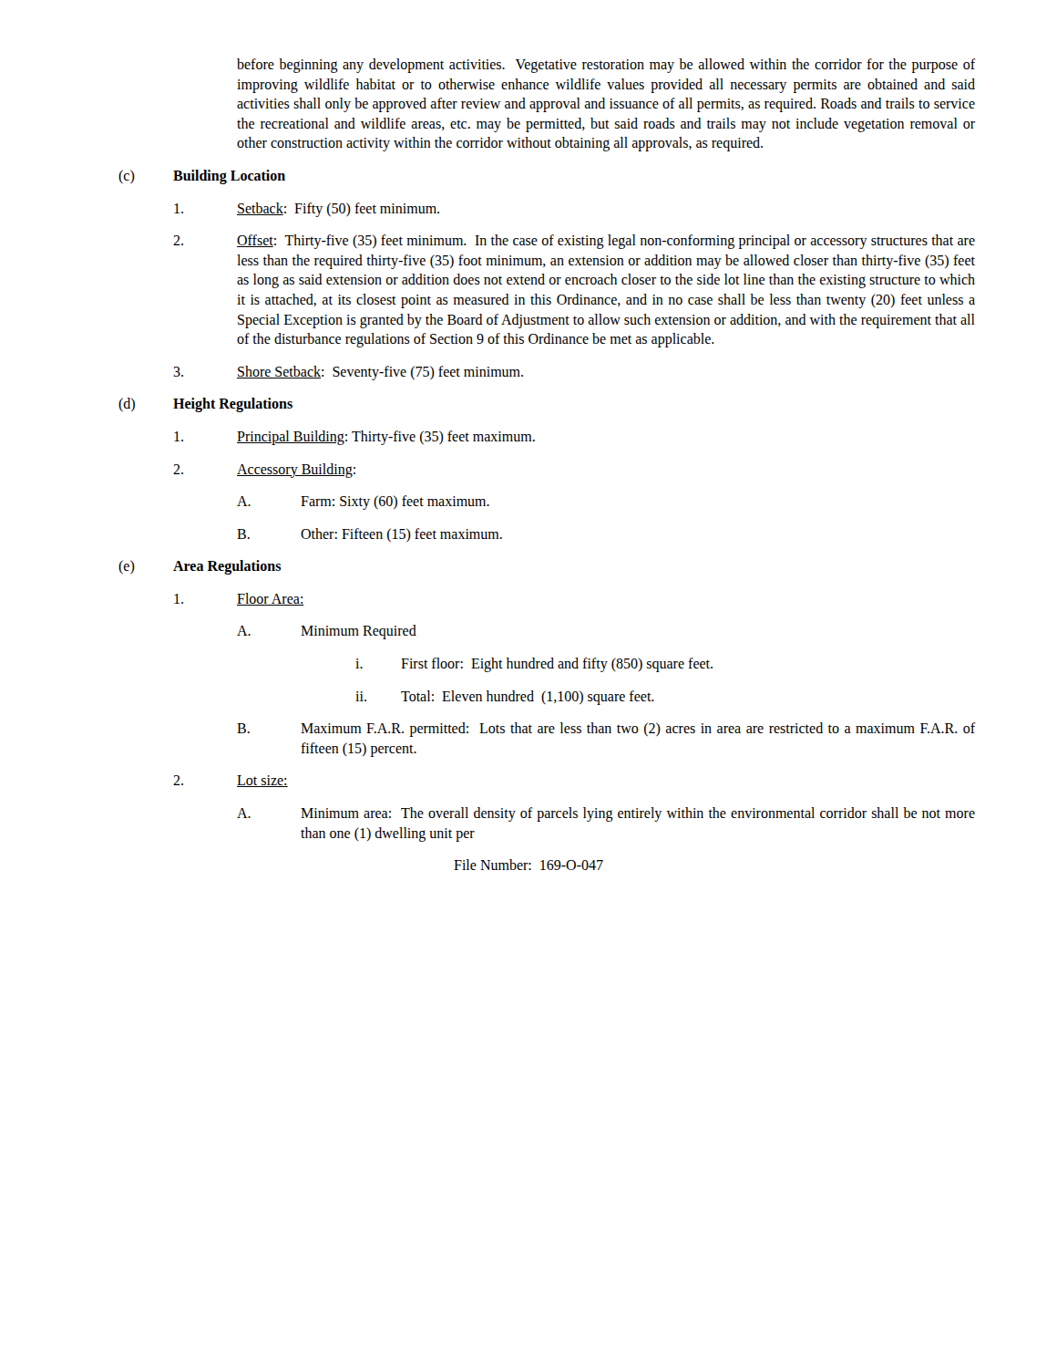before beginning any development activities. Vegetative restoration may be allowed within the corridor for the purpose of improving wildlife habitat or to otherwise enhance wildlife values provided all necessary permits are obtained and said activities shall only be approved after review and approval and issuance of all permits, as required. Roads and trails to service the recreational and wildlife areas, etc. may be permitted, but said roads and trails may not include vegetation removal or other construction activity within the corridor without obtaining all approvals, as required.
(c)
Building Location
1.
Setback: Fifty (50) feet minimum.
2.
Offset: Thirty-five (35) feet minimum. In the case of existing legal non-conforming principal or accessory structures that are less than the required thirty-five (35) foot minimum, an extension or addition may be allowed closer than thirty-five (35) feet as long as said extension or addition does not extend or encroach closer to the side lot line than the existing structure to which it is attached, at its closest point as measured in this Ordinance, and in no case shall be less than twenty (20) feet unless a Special Exception is granted by the Board of Adjustment to allow such extension or addition, and with the requirement that all of the disturbance regulations of Section 9 of this Ordinance be met as applicable.
3.
Shore Setback: Seventy-five (75) feet minimum.
(d)
Height Regulations
1.
Principal Building: Thirty-five (35) feet maximum.
2.
Accessory Building:
A.
Farm: Sixty (60) feet maximum.
B.
Other: Fifteen (15) feet maximum.
(e)
Area Regulations
1.
Floor Area:
A.
Minimum Required
i.
First floor: Eight hundred and fifty (850) square feet.
ii.
Total: Eleven hundred (1,100) square feet.
B.
Maximum F.A.R. permitted: Lots that are less than two (2) acres in area are restricted to a maximum F.A.R. of fifteen (15) percent.
2.
Lot size:
A.
Minimum area: The overall density of parcels lying entirely within the environmental corridor shall be not more than one (1) dwelling unit per
File Number: 169-O-047